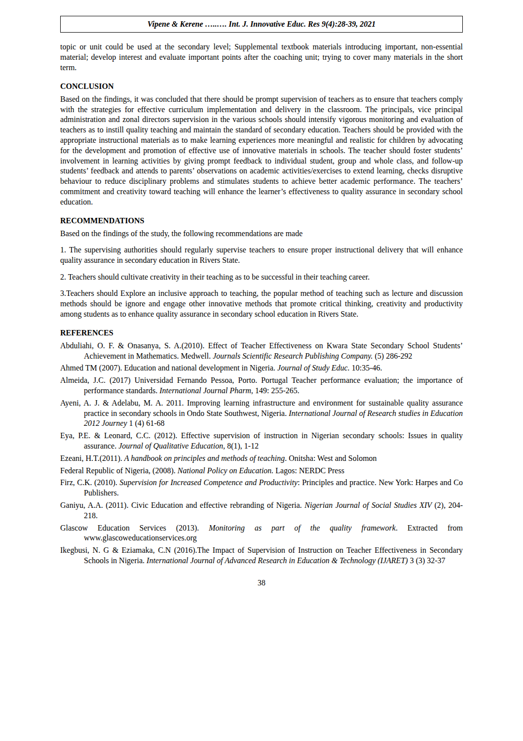Vipene & Kerene …..…. Int. J. Innovative Educ. Res 9(4):28-39, 2021
topic or unit could be used at the secondary level; Supplemental textbook materials introducing important, non-essential material; develop interest and evaluate important points after the coaching unit; trying to cover many materials in the short term.
Conclusion
Based on the findings, it was concluded that there should be prompt supervision of teachers as to ensure that teachers comply with the strategies for effective curriculum implementation and delivery in the classroom. The principals, vice principal administration and zonal directors supervision in the various schools should intensify vigorous monitoring and evaluation of teachers as to instill quality teaching and maintain the standard of secondary education. Teachers should be provided with the appropriate instructional materials as to make learning experiences more meaningful and realistic for children by advocating for the development and promotion of effective use of innovative materials in schools. The teacher should foster students’ involvement in learning activities by giving prompt feedback to individual student, group and whole class, and follow-up students’ feedback and attends to parents’ observations on academic activities/exercises to extend learning, checks disruptive behaviour to reduce disciplinary problems and stimulates students to achieve better academic performance. The teachers’ commitment and creativity toward teaching will enhance the learner’s effectiveness to quality assurance in secondary school education.
Recommendations
Based on the findings of the study, the following recommendations are made
1. The supervising authorities should regularly supervise teachers to ensure proper instructional delivery that will enhance quality assurance in secondary education in Rivers State.
2. Teachers should cultivate creativity in their teaching as to be successful in their teaching career.
3.Teachers should Explore an inclusive approach to teaching, the popular method of teaching such as lecture and discussion methods should be ignore and engage other innovative methods that promote critical thinking, creativity and productivity among students as to enhance quality assurance in secondary school education in Rivers State.
References
Abduliahi, O. F. & Onasanya, S. A.(2010). Effect of Teacher Effectiveness on Kwara State Secondary School Students’ Achievement in Mathematics. Medwell. Journals Scientific Research Publishing Company. (5) 286-292
Ahmed TM (2007). Education and national development in Nigeria. Journal of Study Educ. 10:35-46.
Almeida, J.C. (2017) Universidad Fernando Pessoa, Porto. Portugal Teacher performance evaluation; the importance of performance standards. International Journal Pharm, 149: 255-265.
Ayeni, A. J. & Adelabu, M. A. 2011. Improving learning infrastructure and environment for sustainable quality assurance practice in secondary schools in Ondo State Southwest, Nigeria. International Journal of Research studies in Education 2012 Journey 1 (4) 61-68
Eya, P.E. & Leonard, C.C. (2012). Effective supervision of instruction in Nigerian secondary schools: Issues in quality assurance. Journal of Qualitative Education, 8(1), 1-12
Ezeani, H.T.(2011). A handbook on principles and methods of teaching. Onitsha: West and Solomon
Federal Republic of Nigeria, (2008). National Policy on Education. Lagos: NERDC Press
Firz, C.K. (2010). Supervision for Increased Competence and Productivity: Principles and practice. New York: Harpes and Co Publishers.
Ganiyu, A.A. (2011). Civic Education and effective rebranding of Nigeria. Nigerian Journal of Social Studies XIV (2), 204-218.
Glascow Education Services (2013). Monitoring as part of the quality framework. Extracted from www.glascoweducationservices.org
Ikegbusi, N. G & Eziamaka, C.N (2016).The Impact of Supervision of Instruction on Teacher Effectiveness in Secondary Schools in Nigeria. International Journal of Advanced Research in Education & Technology (IJARET) 3 (3) 32-37
38